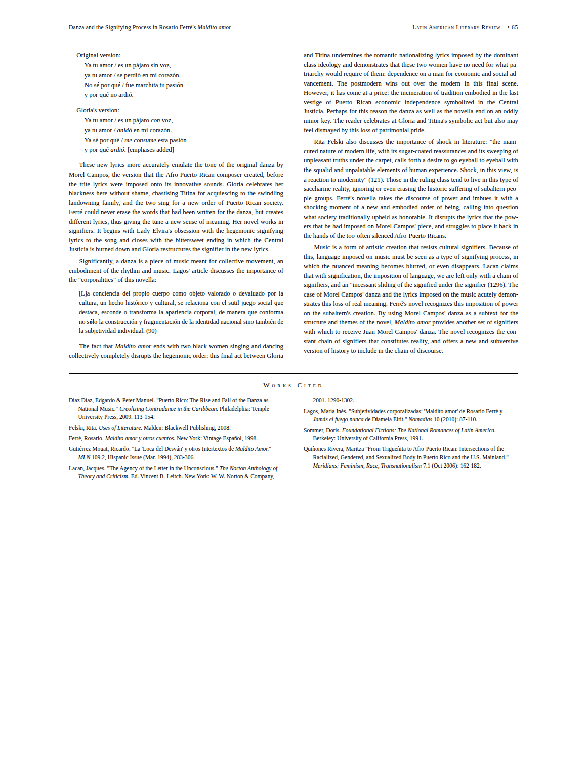Danza and the Signifying Process in Rosario Ferré's Maldito amor
Latin American Literary Review • 65
Original version:
Ya tu amor / es un pájaro sin voz,
ya tu amor / se perdió en mi corazón.
No sé por qué / fue marchita tu pasión
y por qué no ardió.
Gloria's version:
Ya tu amor / es un pájaro con voz,
ya tu amor / anidó en mi corazón.
Ya sé por qué / me consume esta pasión
y por qué ardió. [emphases added]
These new lyrics more accurately emulate the tone of the original danza by Morel Campos, the version that the Afro-Puerto Rican composer created, before the trite lyrics were imposed onto its innovative sounds. Gloria celebrates her blackness here without shame, chastising Titina for acquiescing to the swindling landowning family, and the two sing for a new order of Puerto Rican society. Ferré could never erase the words that had been written for the danza, but creates different lyrics, thus giving the tune a new sense of meaning. Her novel works in signifiers. It begins with Lady Elvira's obsession with the hegemonic signifying lyrics to the song and closes with the bittersweet ending in which the Central Justicia is burned down and Gloria restructures the signifier in the new lyrics.
Significantly, a danza is a piece of music meant for collective movement, an embodiment of the rhythm and music. Lagos' article discusses the importance of the "corporalities" of this novella:
[L]a conciencia del propio cuerpo como objeto valorado o devaluado por la cultura, un hecho histórico y cultural, se relaciona con el sutil juego social que destaca, esconde o transforma la apariencia corporal, de manera que conforma no sólo la construcción y fragmentación de la identidad nacional sino también de la subjetividad individual. (90)
The fact that Maldito amor ends with two black women singing and dancing collectively completely disrupts the hegemonic order: this final act between Gloria and Titina undermines the romantic nationalizing lyrics imposed by the dominant class ideology and demonstrates that these two women have no need for what patriarchy would require of them: dependence on a man for economic and social advancement. The postmodern wins out over the modern in this final scene. However, it has come at a price: the incineration of tradition embodied in the last vestige of Puerto Rican economic independence symbolized in the Central Justicia. Perhaps for this reason the danza as well as the novella end on an oddly minor key. The reader celebrates at Gloria and Titina's symbolic act but also may feel dismayed by this loss of patrimonial pride.
Rita Felski also discusses the importance of shock in literature: "the manicured nature of modern life, with its sugar-coated reassurances and its sweeping of unpleasant truths under the carpet, calls forth a desire to go eyeball to eyeball with the squalid and unpalatable elements of human experience. Shock, in this view, is a reaction to modernity" (121). Those in the ruling class tend to live in this type of saccharine reality, ignoring or even erasing the historic suffering of subaltern people groups. Ferré's novella takes the discourse of power and imbues it with a shocking moment of a new and embodied order of being, calling into question what society traditionally upheld as honorable. It disrupts the lyrics that the powers that be had imposed on Morel Campos' piece, and struggles to place it back in the hands of the too-often silenced Afro-Puerto Ricans.
Music is a form of artistic creation that resists cultural signifiers. Because of this, language imposed on music must be seen as a type of signifying process, in which the nuanced meaning becomes blurred, or even disappears. Lacan claims that with signification, the imposition of language, we are left only with a chain of signifiers, and an "incessant sliding of the signified under the signifier (1296). The case of Morel Campos' danza and the lyrics imposed on the music acutely demonstrates this loss of real meaning. Ferré's novel recognizes this imposition of power on the subaltern's creation. By using Morel Campos' danza as a subtext for the structure and themes of the novel, Maldito amor provides another set of signifiers with which to receive Juan Morel Campos' danza. The novel recognizes the constant chain of signifiers that constitutes reality, and offers a new and subversive version of history to include in the chain of discourse.
Works Cited
Díaz Díaz, Edgardo & Peter Manuel. "Puerto Rico: The Rise and Fall of the Danza as National Music." Creolizing Contradance in the Caribbean. Philadelphia: Temple University Press, 2009. 113-154.
Felski, Rita. Uses of Literature. Malden: Blackwell Publishing, 2008.
Ferré, Rosario. Maldito amor y otros cuentos. New York: Vintage Español, 1998.
Gutiérrez Mouat, Ricardo. "La 'Loca del Desván' y otros Intertextos de Maldito Amor." MLN 109.2, Hispanic Issue (Mar. 1994), 283-306.
Lacan, Jacques. "The Agency of the Letter in the Unconscious." The Norton Anthology of Theory and Criticism. Ed. Vincent B. Leitch. New York: W. W. Norton & Company, 2001. 1290-1302.
Lagos, María Inés. "Subjetividades corporalizadas: 'Maldito amor' de Rosario Ferré y Jamás el fuego nunca de Diamela Eltit." Nomadías 10 (2010): 87-110.
Sommer, Doris. Foundational Fictions: The National Romances of Latin America. Berkeley: University of California Press, 1991.
Quiñones Rivera, Maritza "From Trigueñita to Afro-Puerto Rican: Intersections of the Racialized, Gendered, and Sexualized Body in Puerto Rico and the U.S. Mainland." Meridians: Feminism, Race, Transnationalism 7.1 (Oct 2006): 162-182.